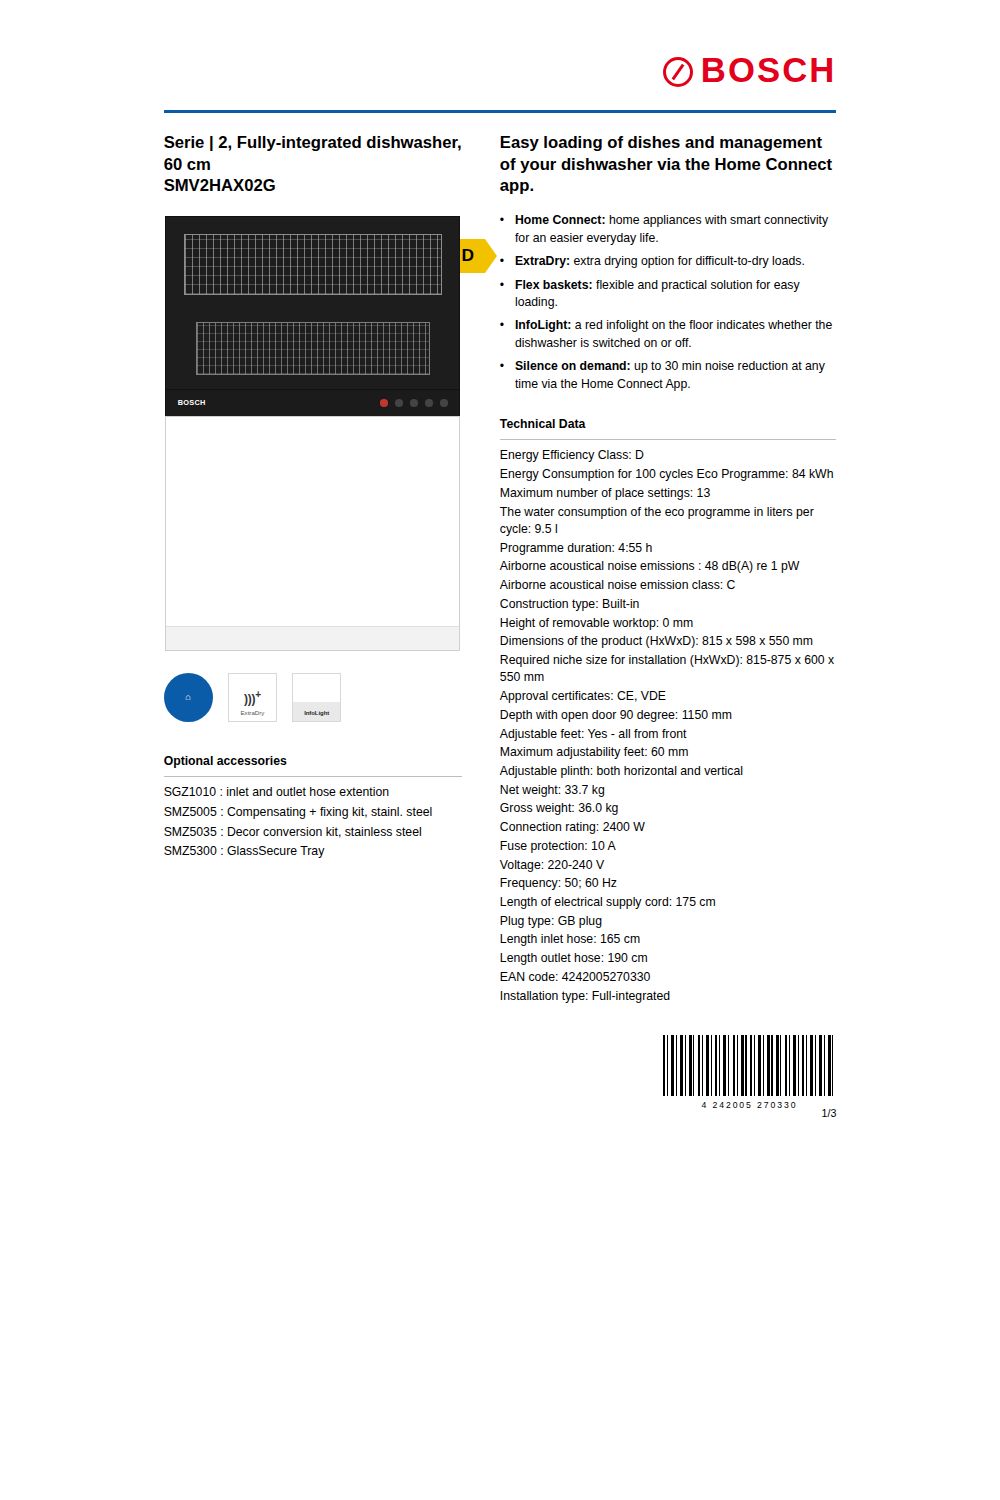BOSCH
Serie | 2, Fully-integrated dishwasher,
60 cm
SMV2HAX02G
A↑G
D
BOSCH
⌂
)))+ ExtraDry
InfoLight
Optional accessories
SGZ1010 : inlet and outlet hose extention
SMZ5005 : Compensating + fixing kit, stainl. steel
SMZ5035 : Decor conversion kit, stainless steel
SMZ5300 : GlassSecure Tray
Easy loading of dishes and management of your dishwasher via the Home Connect app.
Home Connect: home appliances with smart connectivity for an easier everyday life.
ExtraDry: extra drying option for difficult-to-dry loads.
Flex baskets: flexible and practical solution for easy loading.
InfoLight: a red infolight on the floor indicates whether the dishwasher is switched on or off.
Silence on demand: up to 30 min noise reduction at any time via the Home Connect App.
Technical Data
Energy Efficiency Class: D
Energy Consumption for 100 cycles Eco Programme: 84 kWh
Maximum number of place settings: 13
The water consumption of the eco programme in liters per cycle: 9.5 l
Programme duration: 4:55 h
Airborne acoustical noise emissions : 48 dB(A) re 1 pW
Airborne acoustical noise emission class: C
Construction type: Built-in
Height of removable worktop: 0 mm
Dimensions of the product (HxWxD): 815 x 598 x 550 mm
Required niche size for installation (HxWxD): 815-875 x 600 x 550 mm
Approval certificates: CE, VDE
Depth with open door 90 degree: 1150 mm
Adjustable feet: Yes - all from front
Maximum adjustability feet: 60 mm
Adjustable plinth: both horizontal and vertical
Net weight: 33.7 kg
Gross weight: 36.0 kg
Connection rating: 2400 W
Fuse protection: 10 A
Voltage: 220-240 V
Frequency: 50; 60 Hz
Length of electrical supply cord: 175 cm
Plug type: GB plug
Length inlet hose: 165 cm
Length outlet hose: 190 cm
EAN code: 4242005270330
Installation type: Full-integrated
4 242005 270330
1/3